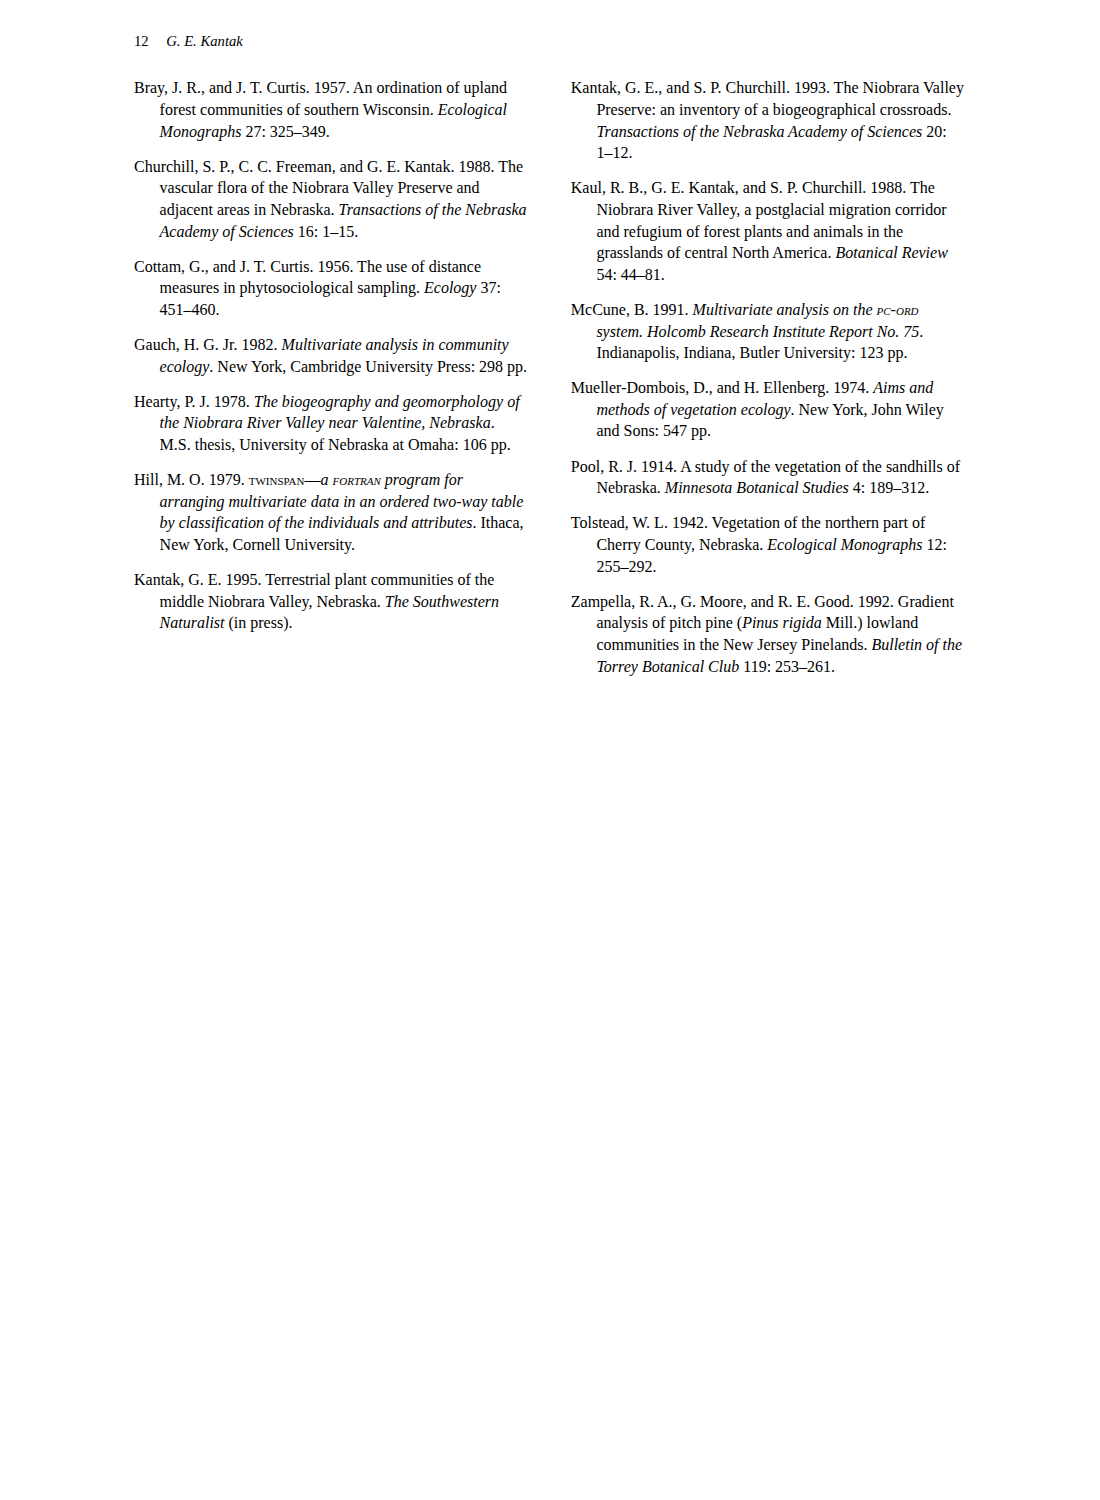12 G. E. Kantak
Bray, J. R., and J. T. Curtis. 1957. An ordination of upland forest communities of southern Wisconsin. Ecological Monographs 27: 325–349.
Churchill, S. P., C. C. Freeman, and G. E. Kantak. 1988. The vascular flora of the Niobrara Valley Preserve and adjacent areas in Nebraska. Transactions of the Nebraska Academy of Sciences 16: 1–15.
Cottam, G., and J. T. Curtis. 1956. The use of distance measures in phytosociological sampling. Ecology 37: 451–460.
Gauch, H. G. Jr. 1982. Multivariate analysis in community ecology. New York, Cambridge University Press: 298 pp.
Hearty, P. J. 1978. The biogeography and geomorphology of the Niobrara River Valley near Valentine, Nebraska. M.S. thesis, University of Nebraska at Omaha: 106 pp.
Hill, M. O. 1979. twinspan—a fortran program for arranging multivariate data in an ordered two-way table by classification of the individuals and attributes. Ithaca, New York, Cornell University.
Kantak, G. E. 1995. Terrestrial plant communities of the middle Niobrara Valley, Nebraska. The Southwestern Naturalist (in press).
Kantak, G. E., and S. P. Churchill. 1993. The Niobrara Valley Preserve: an inventory of a biogeographical crossroads. Transactions of the Nebraska Academy of Sciences 20: 1–12.
Kaul, R. B., G. E. Kantak, and S. P. Churchill. 1988. The Niobrara River Valley, a postglacial migration corridor and refugium of forest plants and animals in the grasslands of central North America. Botanical Review 54: 44–81.
McCune, B. 1991. Multivariate analysis on the pc-ord system. Holcomb Research Institute Report No. 75. Indianapolis, Indiana, Butler University: 123 pp.
Mueller-Dombois, D., and H. Ellenberg. 1974. Aims and methods of vegetation ecology. New York, John Wiley and Sons: 547 pp.
Pool, R. J. 1914. A study of the vegetation of the sandhills of Nebraska. Minnesota Botanical Studies 4: 189–312.
Tolstead, W. L. 1942. Vegetation of the northern part of Cherry County, Nebraska. Ecological Monographs 12: 255–292.
Zampella, R. A., G. Moore, and R. E. Good. 1992. Gradient analysis of pitch pine (Pinus rigida Mill.) lowland communities in the New Jersey Pinelands. Bulletin of the Torrey Botanical Club 119: 253–261.